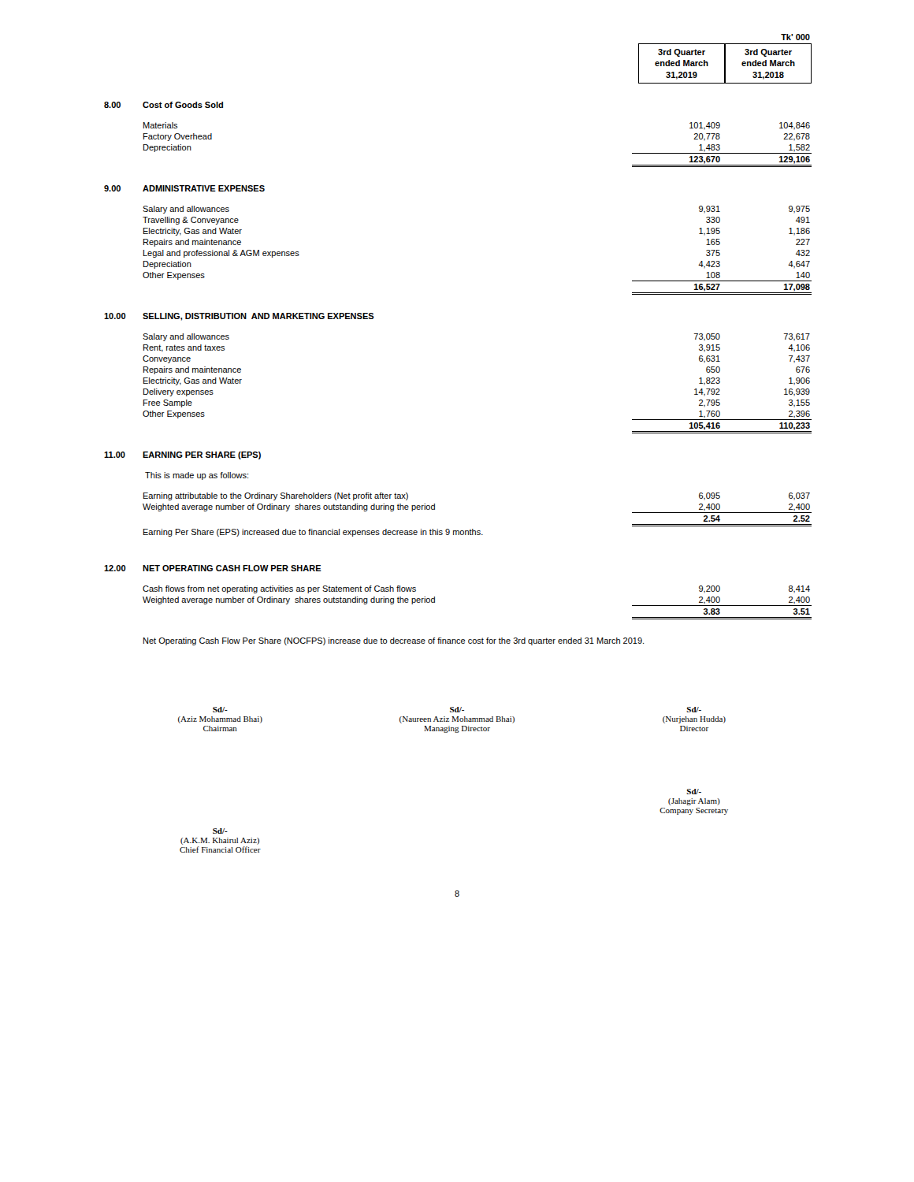| | | Tk' 000 |
| | | 3rd Quarter ended March 31,2019 | 3rd Quarter ended March 31,2018 |
| 8.00 | Cost of Goods Sold | | |
| | Materials | 101,409 | 104,846 |
| | Factory Overhead | 20,778 | 22,678 |
| | Depreciation | 1,483 | 1,582 |
| | | 123,670 | 129,106 |
| 9.00 | ADMINISTRATIVE EXPENSES | | |
| | Salary and allowances | 9,931 | 9,975 |
| | Travelling & Conveyance | 330 | 491 |
| | Electricity, Gas and Water | 1,195 | 1,186 |
| | Repairs and maintenance | 165 | 227 |
| | Legal and professional & AGM expenses | 375 | 432 |
| | Depreciation | 4,423 | 4,647 |
| | Other Expenses | 108 | 140 |
| | | 16,527 | 17,098 |
| 10.00 | SELLING, DISTRIBUTION AND MARKETING EXPENSES | | |
| | Salary and allowances | 73,050 | 73,617 |
| | Rent, rates and taxes | 3,915 | 4,106 |
| | Conveyance | 6,631 | 7,437 |
| | Repairs and maintenance | 650 | 676 |
| | Electricity, Gas and Water | 1,823 | 1,906 |
| | Delivery expenses | 14,792 | 16,939 |
| | Free Sample | 2,795 | 3,155 |
| | Other Expenses | 1,760 | 2,396 |
| | | 105,416 | 110,233 |
| 11.00 | EARNING PER SHARE (EPS) | | |
| | This is made up as follows: | | |
| | Earning attributable to the Ordinary Shareholders (Net profit after tax) | 6,095 | 6,037 |
| | Weighted average number of Ordinary shares outstanding during the period | 2,400 | 2,400 |
| | | 2.54 | 2.52 |
| | Earning Per Share (EPS) increased due to financial expenses decrease in this 9 months. |
| 12.00 | NET OPERATING CASH FLOW PER SHARE | | |
| | Cash flows from net operating activities as per Statement of Cash flows | 9,200 | 8,414 |
| | Weighted average number of Ordinary shares outstanding during the period | 2,400 | 2,400 |
| | | 3.83 | 3.51 |
| | Net Operating Cash Flow Per Share (NOCFPS) increase due to decrease of finance cost for the 3rd quarter ended 31 March 2019. |
| Sd/- (Aziz Mohammad Bhai) Chairman | Sd/- (Naureen Aziz Mohammad Bhai) Managing Director | Sd/- (Nurjehan Hudda) Director |
| Sd/- (A.K.M. Khairul Aziz) Chief Financial Officer | | Sd/- (Jahagir Alam) Company Secretary |
8